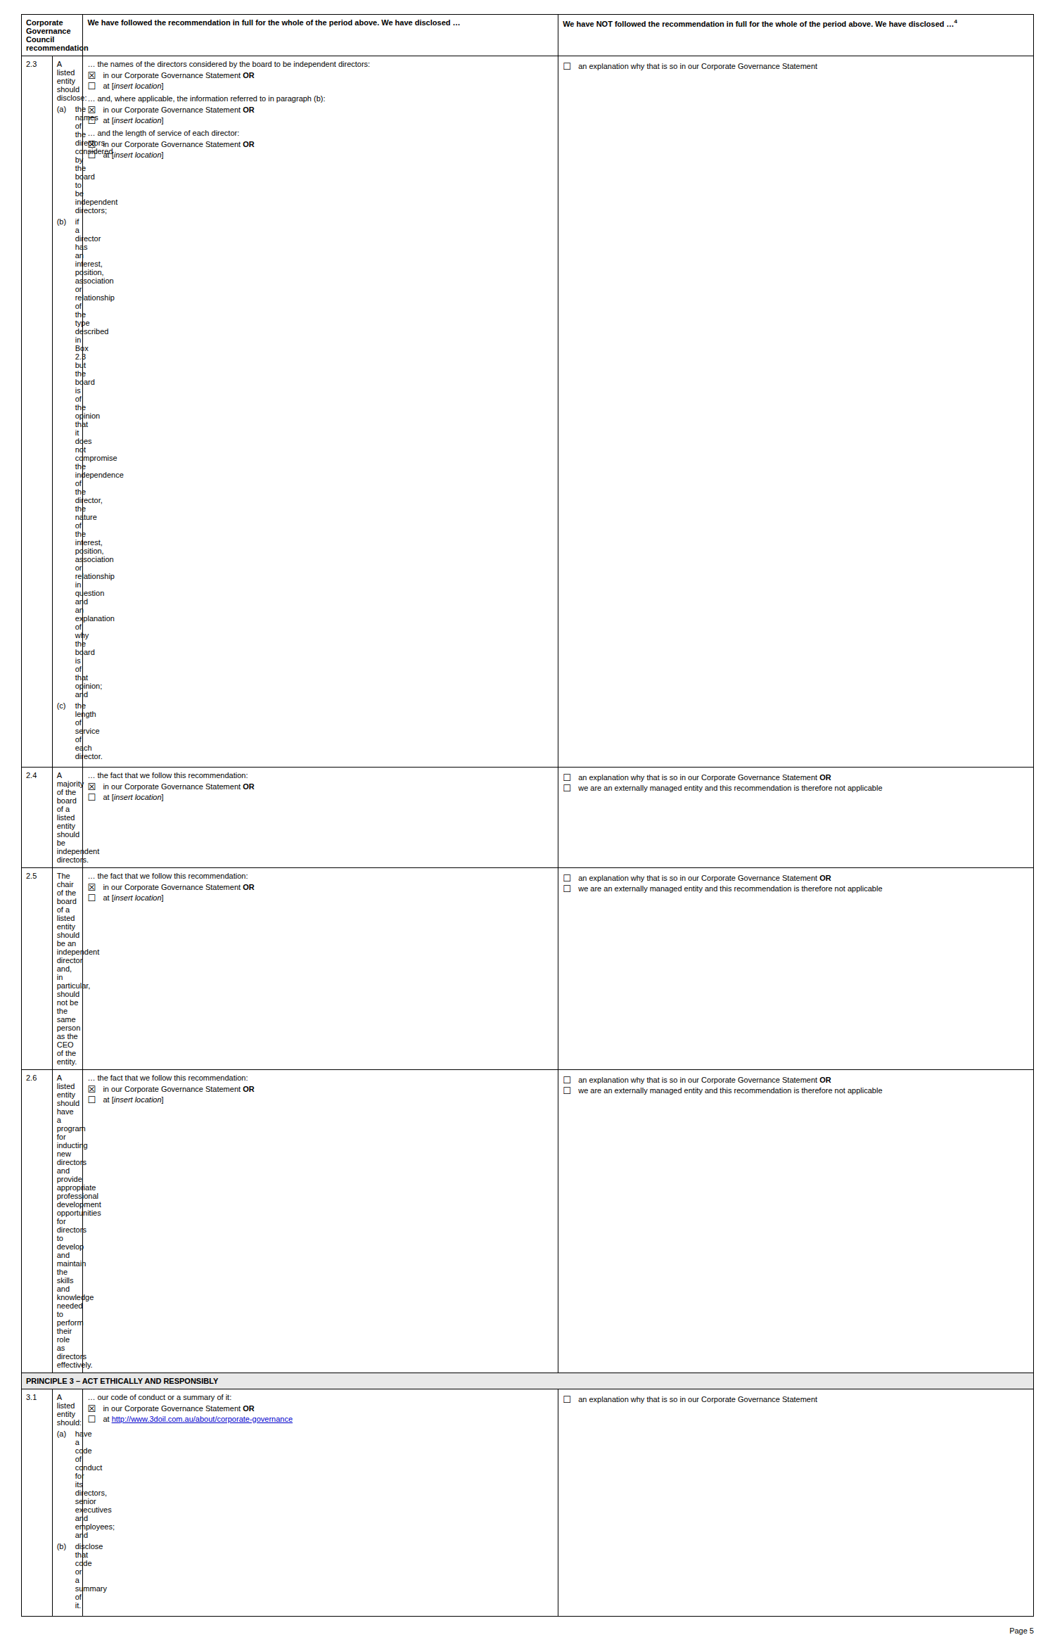| Corporate Governance Council recommendation | We have followed the recommendation in full for the whole of the period above. We have disclosed … | We have NOT followed the recommendation in full for the whole of the period above. We have disclosed … 4 |
| --- | --- | --- |
| 2.3 | A listed entity should disclose: (a) the names of the directors considered by the board to be independent directors; (b) if a director has an interest, position, association or relationship of the type described in Box 2.3 but the board is of the opinion that it does not compromise the independence of the director, the nature of the interest, position, association or relationship in question and an explanation of why the board is of that opinion; and (c) the length of service of each director. | … the names of the directors considered by the board to be independent directors: ☒ in our Corporate Governance Statement OR ☐ at [ insert location ] … and, where applicable, the information referred to in paragraph (b): ☒ in our Corporate Governance Statement OR ☐ at [ insert location ] … and the length of service of each director: ☒ in our Corporate Governance Statement OR ☐ at [ insert location ] | ☐ an explanation why that is so in our Corporate Governance Statement |
| 2.4 | A majority of the board of a listed entity should be independent directors. | … the fact that we follow this recommendation: ☒ in our Corporate Governance Statement OR ☐ at [ insert location ] | ☐ an explanation why that is so in our Corporate Governance Statement OR ☐ we are an externally managed entity and this recommendation is therefore not applicable |
| 2.5 | The chair of the board of a listed entity should be an independent director and, in particular, should not be the same person as the CEO of the entity. | … the fact that we follow this recommendation: ☒ in our Corporate Governance Statement OR ☐ at [ insert location ] | ☐ an explanation why that is so in our Corporate Governance Statement OR ☐ we are an externally managed entity and this recommendation is therefore not applicable |
| 2.6 | A listed entity should have a program for inducting new directors and provide appropriate professional development opportunities for directors to develop and maintain the skills and knowledge needed to perform their role as directors effectively. | … the fact that we follow this recommendation: ☒ in our Corporate Governance Statement OR ☐ at [ insert location ] | ☐ an explanation why that is so in our Corporate Governance Statement OR ☐ we are an externally managed entity and this recommendation is therefore not applicable |
| PRINCIPLE 3 – ACT ETHICALLY AND RESPONSIBLY |
| 3.1 | A listed entity should: (a) have a code of conduct for its directors, senior executives and employees; and (b) disclose that code or a summary of it. | … our code of conduct or a summary of it: ☒ in our Corporate Governance Statement OR ☐ at http://www.3doil.com.au/about/corporate-governance | ☐ an explanation why that is so in our Corporate Governance Statement |
Page 5